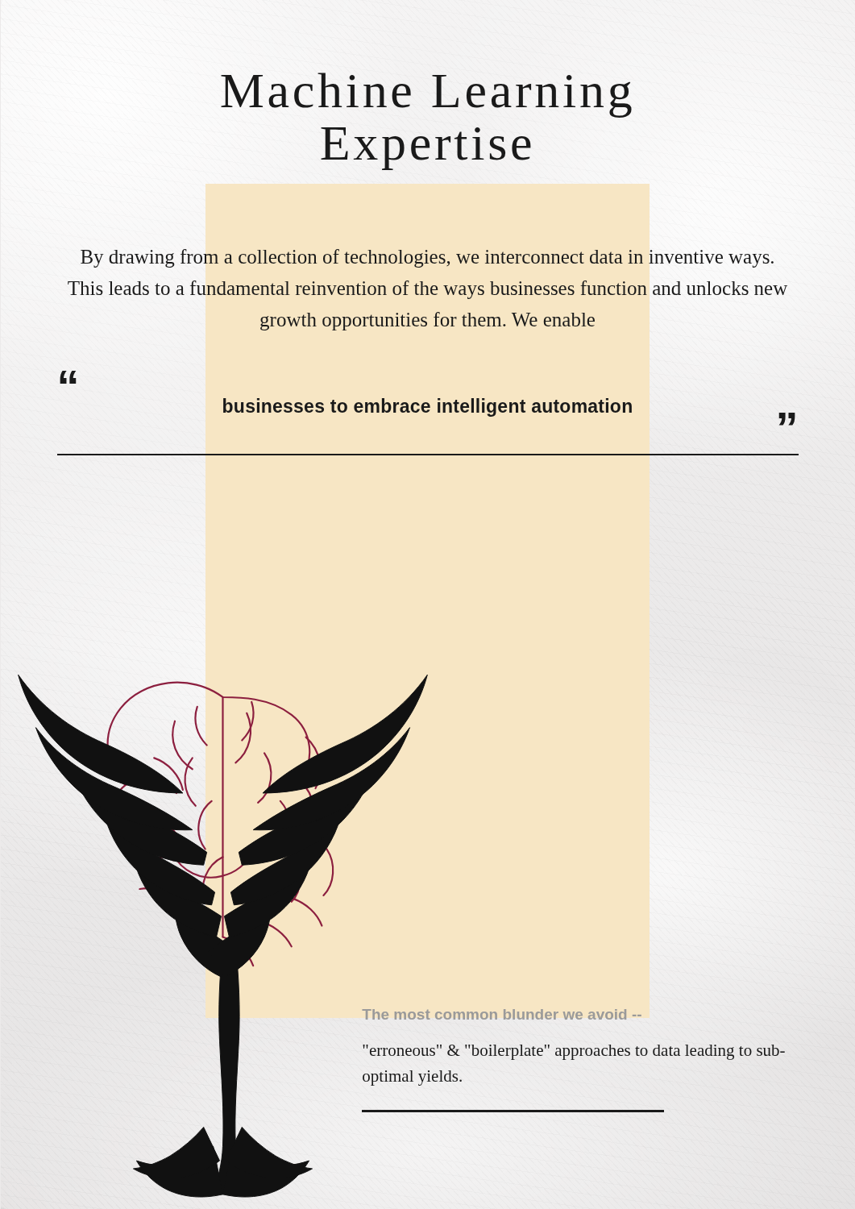Machine Learning Expertise
By drawing from a collection of technologies, we interconnect data in inventive ways. This leads to a fundamental reinvention of the ways businesses function and unlocks new growth opportunities for them. We enable
“
businesses to embrace intelligent automation
”
The most common blunder we avoid --
"erroneous" & "boilerplate" approaches to data leading to sub-optimal yields.